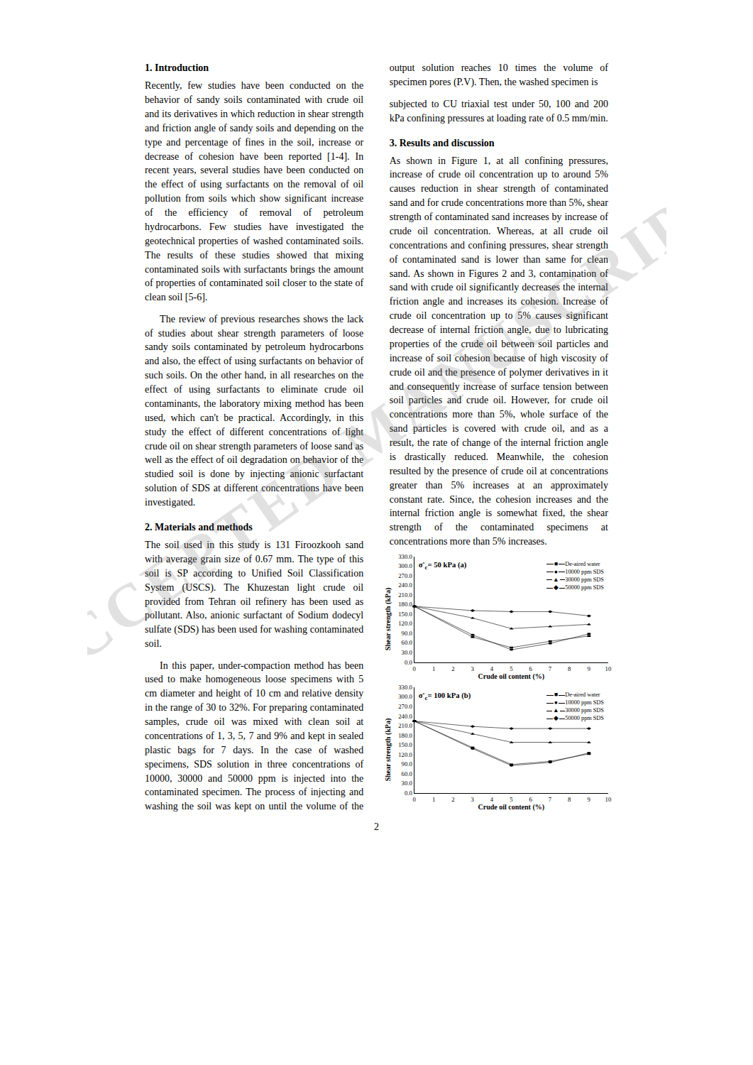ACCEPTED MANUSCRIPT
1. Introduction
Recently, few studies have been conducted on the behavior of sandy soils contaminated with crude oil and its derivatives in which reduction in shear strength and friction angle of sandy soils and depending on the type and percentage of fines in the soil, increase or decrease of cohesion have been reported [1-4]. In recent years, several studies have been conducted on the effect of using surfactants on the removal of oil pollution from soils which show significant increase of the efficiency of removal of petroleum hydrocarbons. Few studies have investigated the geotechnical properties of washed contaminated soils. The results of these studies showed that mixing contaminated soils with surfactants brings the amount of properties of contaminated soil closer to the state of clean soil [5-6].
The review of previous researches shows the lack of studies about shear strength parameters of loose sandy soils contaminated by petroleum hydrocarbons and also, the effect of using surfactants on behavior of such soils. On the other hand, in all researches on the effect of using surfactants to eliminate crude oil contaminants, the laboratory mixing method has been used, which can't be practical. Accordingly, in this study the effect of different concentrations of light crude oil on shear strength parameters of loose sand as well as the effect of oil degradation on behavior of the studied soil is done by injecting anionic surfactant solution of SDS at different concentrations have been investigated.
2. Materials and methods
The soil used in this study is 131 Firoozkooh sand with average grain size of 0.67 mm. The type of this soil is SP according to Unified Soil Classification System (USCS). The Khuzestan light crude oil provided from Tehran oil refinery has been used as pollutant. Also, anionic surfactant of Sodium dodecyl sulfate (SDS) has been used for washing contaminated soil.
In this paper, under-compaction method has been used to make homogeneous loose specimens with 5 cm diameter and height of 10 cm and relative density in the range of 30 to 32%. For preparing contaminated samples, crude oil was mixed with clean soil at concentrations of 1, 3, 5, 7 and 9% and kept in sealed plastic bags for 7 days. In the case of washed specimens, SDS solution in three concentrations of 10000, 30000 and 50000 ppm is injected into the contaminated specimen. The process of injecting and washing the soil was kept on until the volume of the output solution reaches 10 times the volume of specimen pores (P.V). Then, the washed specimen is
subjected to CU triaxial test under 50, 100 and 200 kPa confining pressures at loading rate of 0.5 mm/min.
3. Results and discussion
As shown in Figure 1, at all confining pressures, increase of crude oil concentration up to around 5% causes reduction in shear strength of contaminated sand and for crude concentrations more than 5%, shear strength of contaminated sand increases by increase of crude oil concentration. Whereas, at all crude oil concentrations and confining pressures, shear strength of contaminated sand is lower than same for clean sand. As shown in Figures 2 and 3, contamination of sand with crude oil significantly decreases the internal friction angle and increases its cohesion. Increase of crude oil concentration up to 5% causes significant decrease of internal friction angle, due to lubricating properties of the crude oil between soil particles and increase of soil cohesion because of high viscosity of crude oil and the presence of polymer derivatives in it and consequently increase of surface tension between soil particles and crude oil. However, for crude oil concentrations more than 5%, whole surface of the sand particles is covered with crude oil, and as a result, the rate of change of the internal friction angle is drastically reduced. Meanwhile, the cohesion resulted by the presence of crude oil at concentrations greater than 5% increases at an approximately constant rate. Since, the cohesion increases and the internal friction angle is somewhat fixed, the shear strength of the contaminated specimens at concentrations more than 5% increases.
Shear strength (kPa)
σ'c= 50 kPa (a)
■De-aired water
●10000 ppm SDS
▲30000 ppm SDS
◆50000 ppm SDS
330.0
300.0
270.0
240.0
210.0
180.0
150.0
120.0
90.0
60.0
30.0
0.0
0
1
2
3
4
5
6
7
8
9
10
Crude oil content (%)
Shear strength (kPa)
σ'c= 100 kPa (b)
■De-aired water
●10000 ppm SDS
▲30000 ppm SDS
◆50000 ppm SDS
330.0
300.0
270.0
240.0
210.0
180.0
150.0
120.0
90.0
60.0
30.0
0.0
0
1
2
3
4
5
6
7
8
9
10
Crude oil content (%)
2